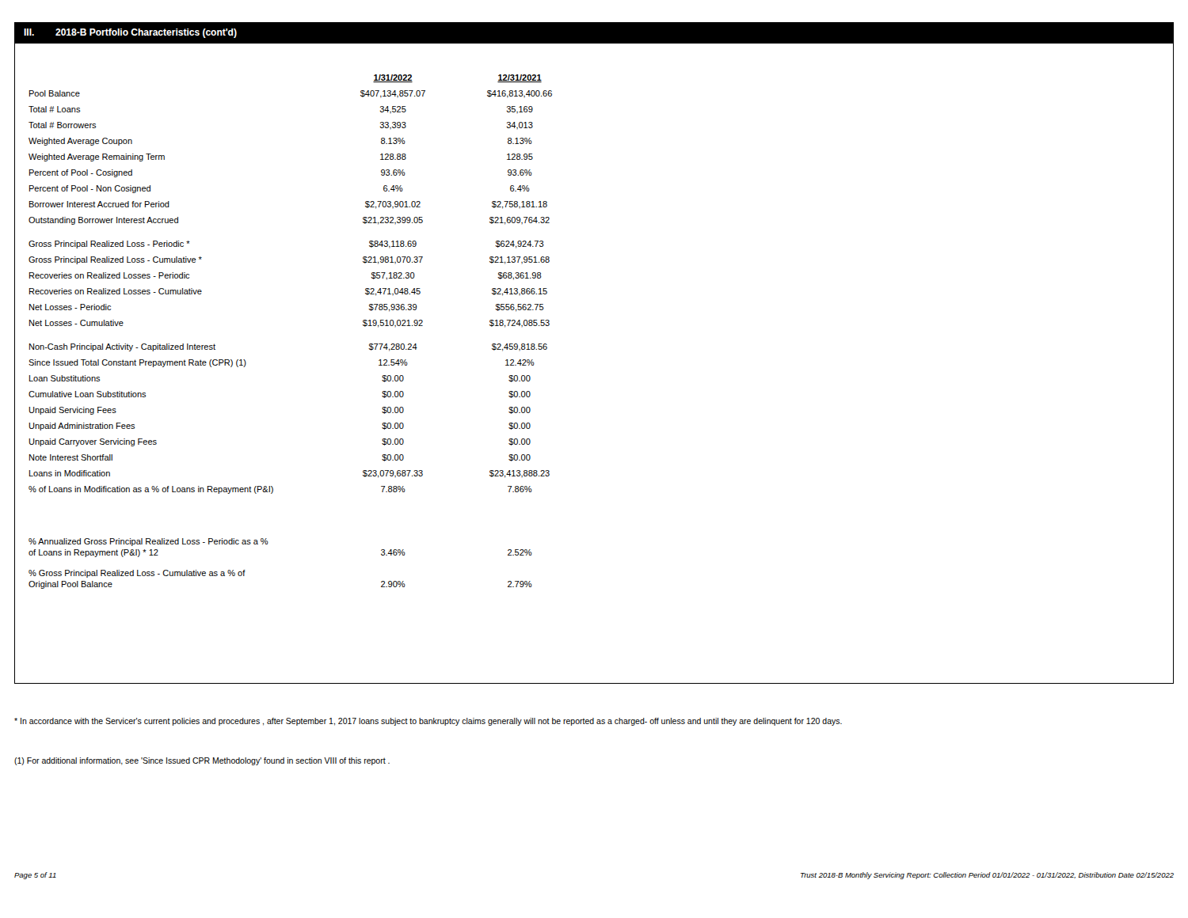III. 2018-B Portfolio Characteristics (cont'd)
| | 1/31/2022 | 12/31/2021 |
| Pool Balance | $407,134,857.07 | $416,813,400.66 |
| Total # Loans | 34,525 | 35,169 |
| Total # Borrowers | 33,393 | 34,013 |
| Weighted Average Coupon | 8.13% | 8.13% |
| Weighted Average Remaining Term | 128.88 | 128.95 |
| Percent of Pool - Cosigned | 93.6% | 93.6% |
| Percent of Pool - Non Cosigned | 6.4% | 6.4% |
| Borrower Interest Accrued for Period | $2,703,901.02 | $2,758,181.18 |
| Outstanding Borrower Interest Accrued | $21,232,399.05 | $21,609,764.32 |
| Gross Principal Realized Loss - Periodic * | $843,118.69 | $624,924.73 |
| Gross Principal Realized Loss - Cumulative * | $21,981,070.37 | $21,137,951.68 |
| Recoveries on Realized Losses - Periodic | $57,182.30 | $68,361.98 |
| Recoveries on Realized Losses - Cumulative | $2,471,048.45 | $2,413,866.15 |
| Net Losses - Periodic | $785,936.39 | $556,562.75 |
| Net Losses - Cumulative | $19,510,021.92 | $18,724,085.53 |
| Non-Cash Principal Activity - Capitalized Interest | $774,280.24 | $2,459,818.56 |
| Since Issued Total Constant Prepayment Rate (CPR) (1) | 12.54% | 12.42% |
| Loan Substitutions | $0.00 | $0.00 |
| Cumulative Loan Substitutions | $0.00 | $0.00 |
| Unpaid Servicing Fees | $0.00 | $0.00 |
| Unpaid Administration Fees | $0.00 | $0.00 |
| Unpaid Carryover Servicing Fees | $0.00 | $0.00 |
| Note Interest Shortfall | $0.00 | $0.00 |
| Loans in Modification | $23,079,687.33 | $23,413,888.23 |
| % of Loans in Modification as a % of Loans in Repayment (P&I) | 7.88% | 7.86% |
| % Annualized Gross Principal Realized Loss - Periodic as a % of Loans in Repayment (P&I) * 12 | 3.46% | 2.52% |
| % Gross Principal Realized Loss - Cumulative as a % of Original Pool Balance | 2.90% | 2.79% |
* In accordance with the Servicer's current policies and procedures , after September 1, 2017 loans subject to bankruptcy claims generally will not be reported as a charged- off unless and until they are delinquent for 120 days.
(1) For additional information, see 'Since Issued CPR Methodology' found in section VIII of this report .
Page 5 of 11
Trust 2018-B Monthly Servicing Report: Collection Period 01/01/2022 - 01/31/2022, Distribution Date 02/15/2022